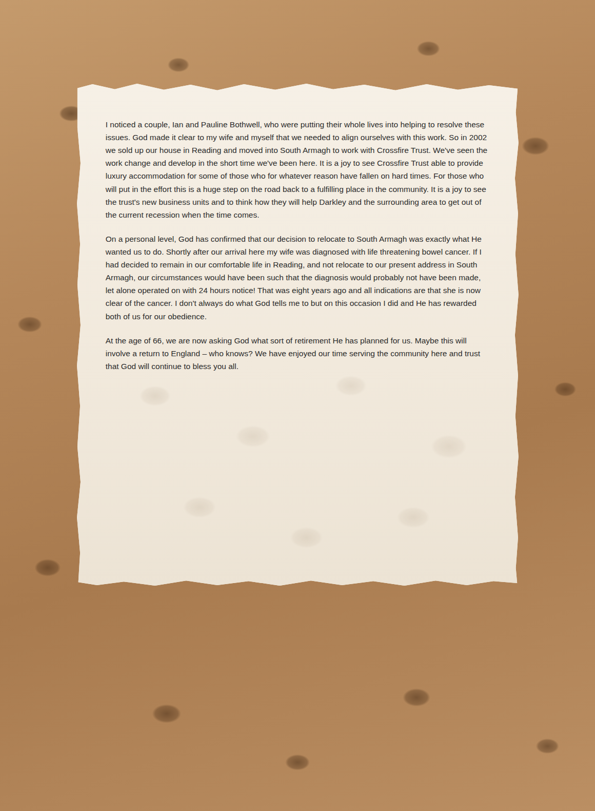I noticed a couple, Ian and Pauline Bothwell, who were putting their whole lives into helping to resolve these issues. God made it clear to my wife and myself that we needed to align ourselves with this work. So in 2002 we sold up our house in Reading and moved into South Armagh to work with Crossfire Trust. We've seen the work change and develop in the short time we've been here. It is a joy to see Crossfire Trust able to provide luxury accommodation for some of those who for whatever reason have fallen on hard times. For those who will put in the effort this is a huge step on the road back to a fulfilling place in the community. It is a joy to see the trust's new business units and to think how they will help Darkley and the surrounding area to get out of the current recession when the time comes.
On a personal level, God has confirmed that our decision to relocate to South Armagh was exactly what He wanted us to do. Shortly after our arrival here my wife was diagnosed with life threatening bowel cancer. If I had decided to remain in our comfortable life in Reading, and not relocate to our present address in South Armagh, our circumstances would have been such that the diagnosis would probably not have been made, let alone operated on with 24 hours notice! That was eight years ago and all indications are that she is now clear of the cancer. I don't always do what God tells me to but on this occasion I did and He has rewarded both of us for our obedience.
At the age of 66, we are now asking God what sort of retirement He has planned for us. Maybe this will involve a return to England – who knows? We have enjoyed our time serving the community here and trust that God will continue to bless you all.